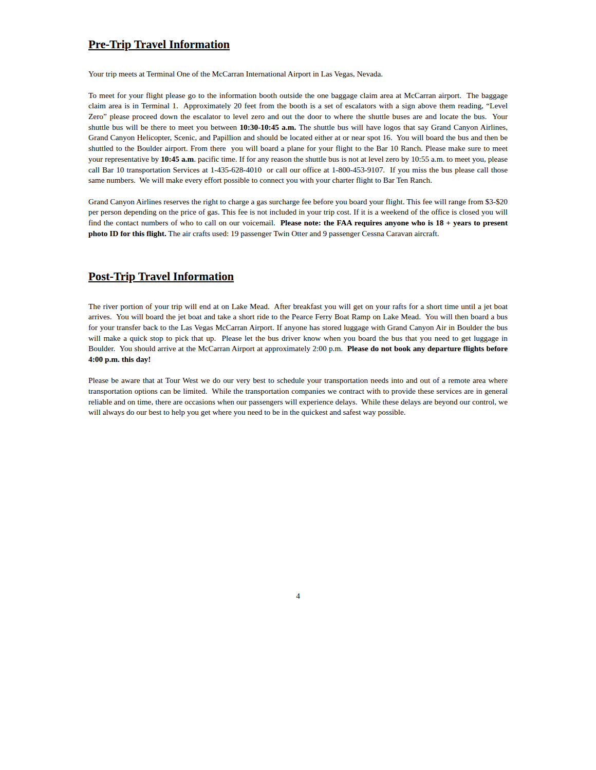Pre-Trip Travel Information
Your trip meets at Terminal One of the McCarran International Airport in Las Vegas, Nevada.
To meet for your flight please go to the information booth outside the one baggage claim area at McCarran airport. The baggage claim area is in Terminal 1. Approximately 20 feet from the booth is a set of escalators with a sign above them reading, “Level Zero” please proceed down the escalator to level zero and out the door to where the shuttle buses are and locate the bus. Your shuttle bus will be there to meet you between 10:30-10:45 a.m. The shuttle bus will have logos that say Grand Canyon Airlines, Grand Canyon Helicopter, Scenic, and Papillion and should be located either at or near spot 16. You will board the bus and then be shuttled to the Boulder airport. From there you will board a plane for your flight to the Bar 10 Ranch. Please make sure to meet your representative by 10:45 a.m. pacific time. If for any reason the shuttle bus is not at level zero by 10:55 a.m. to meet you, please call Bar 10 transportation Services at 1-435-628-4010 or call our office at 1-800-453-9107. If you miss the bus please call those same numbers. We will make every effort possible to connect you with your charter flight to Bar Ten Ranch.
Grand Canyon Airlines reserves the right to charge a gas surcharge fee before you board your flight. This fee will range from $3-$20 per person depending on the price of gas. This fee is not included in your trip cost. If it is a weekend of the office is closed you will find the contact numbers of who to call on our voicemail. Please note: the FAA requires anyone who is 18 + years to present photo ID for this flight. The air crafts used: 19 passenger Twin Otter and 9 passenger Cessna Caravan aircraft.
Post-Trip Travel Information
The river portion of your trip will end at on Lake Mead. After breakfast you will get on your rafts for a short time until a jet boat arrives. You will board the jet boat and take a short ride to the Pearce Ferry Boat Ramp on Lake Mead. You will then board a bus for your transfer back to the Las Vegas McCarran Airport. If anyone has stored luggage with Grand Canyon Air in Boulder the bus will make a quick stop to pick that up. Please let the bus driver know when you board the bus that you need to get luggage in Boulder. You should arrive at the McCarran Airport at approximately 2:00 p.m. Please do not book any departure flights before 4:00 p.m. this day!
Please be aware that at Tour West we do our very best to schedule your transportation needs into and out of a remote area where transportation options can be limited. While the transportation companies we contract with to provide these services are in general reliable and on time, there are occasions when our passengers will experience delays. While these delays are beyond our control, we will always do our best to help you get where you need to be in the quickest and safest way possible.
4